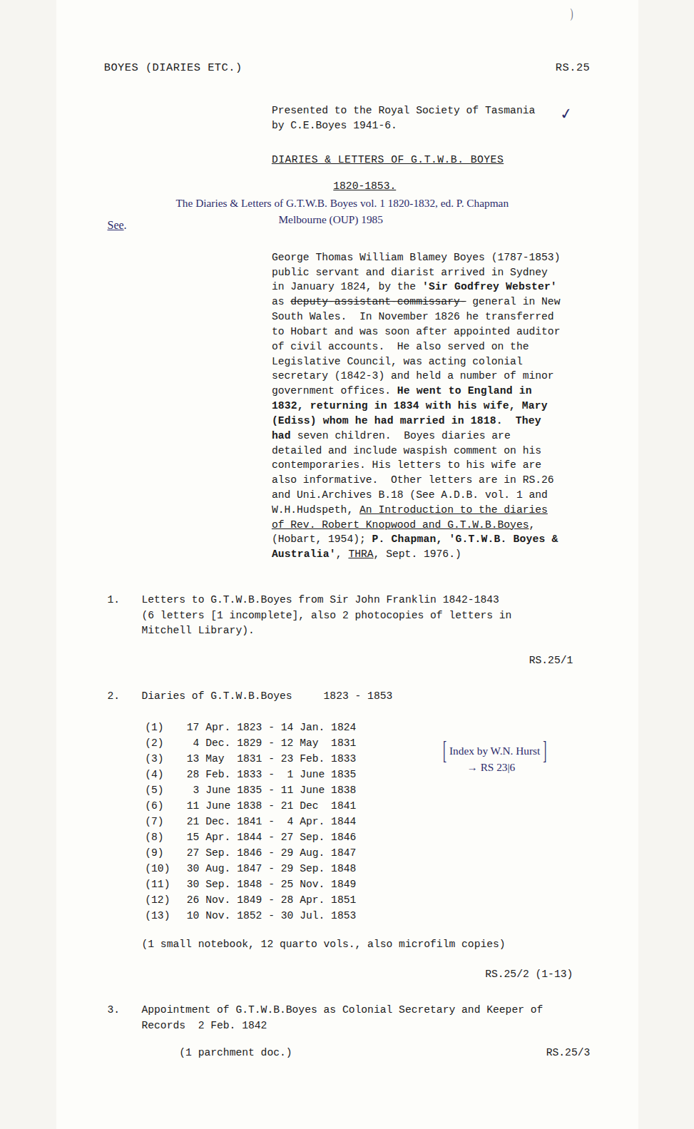)     
BOYES (DIARIES ETC.)
RS.25
✓ Presented to the Royal Society of Tasmania
by C.E.Boyes 1941-6.
DIARIES & LETTERS OF G.T.W.B. BOYES
1820-1853.
See.
The Diaries & Letters of G.T.W.B. Boyes vol. 1 1820-1832, ed. P. Chapman
Melbourne (OUP) 1985
George Thomas William Blamey Boyes (1787-1853) public servant and diarist arrived in Sydney in January 1824, by the 'Sir Godfrey Webster' as deputy-assistant-commissary- general in New South Wales. In November 1826 he transferred to Hobart and was soon after appointed auditor of civil accounts. He also served on the Legislative Council, was acting colonial secretary (1842-3) and held a number of minor government offices. He went to England in 1832, returning in 1834 with his wife, Mary (Ediss) whom he had married in 1818. They had seven children. Boyes diaries are detailed and include waspish comment on his contemporaries. His letters to his wife are also informative. Other letters are in RS.26 and Uni.Archives B.18 (See A.D.B. vol. 1 and W.H.Hudspeth, An Introduction to the diaries of Rev. Robert Knopwood and G.T.W.B.Boyes, (Hobart, 1954); P. Chapman, 'G.T.W.B. Boyes & Australia', THRA, Sept. 1976.)
Letters to G.T.W.B.Boyes from Sir John Franklin 1842-1843
(6 letters [1 incomplete], also 2 photocopies of letters in
Mitchell Library).
RS.25/1
Diaries of G.T.W.B.Boyes 1823 - 1853
[Index by W.N. Hurst]
→ RS 23|6
| (1) | 17 Apr. 1823 - 14 Jan. 1824 |
| (2) | 4 Dec. 1829 - 12 May 1831 |
| (3) | 13 May 1831 - 23 Feb. 1833 |
| (4) | 28 Feb. 1833 - 1 June 1835 |
| (5) | 3 June 1835 - 11 June 1838 |
| (6) | 11 June 1838 - 21 Dec 1841 |
| (7) | 21 Dec. 1841 - 4 Apr. 1844 |
| (8) | 15 Apr. 1844 - 27 Sep. 1846 |
| (9) | 27 Sep. 1846 - 29 Aug. 1847 |
| (10) | 30 Aug. 1847 - 29 Sep. 1848 |
| (11) | 30 Sep. 1848 - 25 Nov. 1849 |
| (12) | 26 Nov. 1849 - 28 Apr. 1851 |
| (13) | 10 Nov. 1852 - 30 Jul. 1853 |
(1 small notebook, 12 quarto vols., also microfilm copies)
RS.25/2 (1-13)
Appointment of G.T.W.B.Boyes as Colonial Secretary and Keeper of
Records 2 Feb. 1842
(1 parchment doc.) RS.25/3